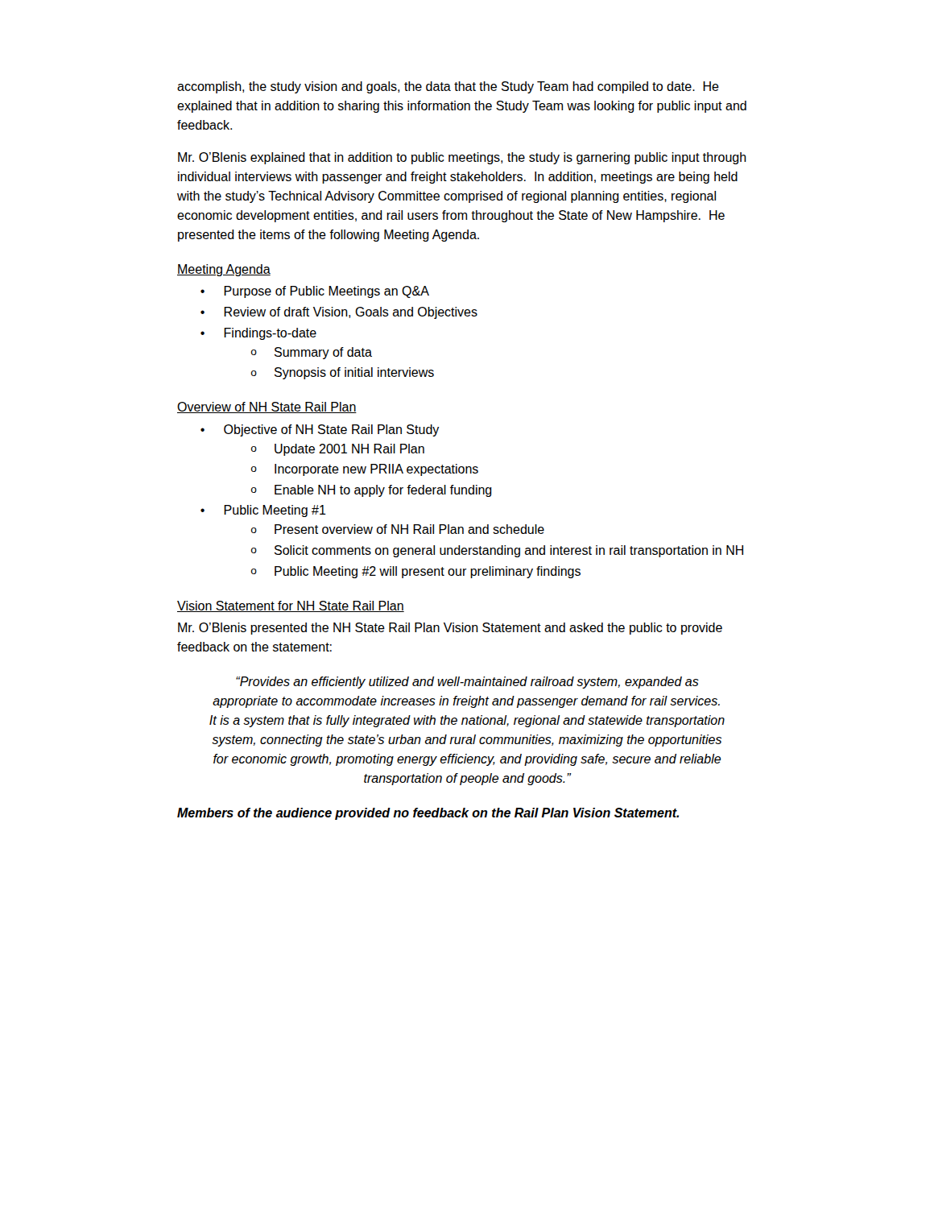accomplish, the study vision and goals, the data that the Study Team had compiled to date. He explained that in addition to sharing this information the Study Team was looking for public input and feedback.
Mr. O’Blenis explained that in addition to public meetings, the study is garnering public input through individual interviews with passenger and freight stakeholders. In addition, meetings are being held with the study’s Technical Advisory Committee comprised of regional planning entities, regional economic development entities, and rail users from throughout the State of New Hampshire. He presented the items of the following Meeting Agenda.
Meeting Agenda
Purpose of Public Meetings an Q&A
Review of draft Vision, Goals and Objectives
Findings-to-date
Summary of data
Synopsis of initial interviews
Overview of NH State Rail Plan
Objective of NH State Rail Plan Study
Update 2001 NH Rail Plan
Incorporate new PRIIA expectations
Enable NH to apply for federal funding
Public Meeting #1
Present overview of NH Rail Plan and schedule
Solicit comments on general understanding and interest in rail transportation in NH
Public Meeting #2 will present our preliminary findings
Vision Statement for NH State Rail Plan
Mr. O’Blenis presented the NH State Rail Plan Vision Statement and asked the public to provide feedback on the statement:
“Provides an efficiently utilized and well-maintained railroad system, expanded as appropriate to accommodate increases in freight and passenger demand for rail services.
It is a system that is fully integrated with the national, regional and statewide transportation system, connecting the state’s urban and rural communities, maximizing the opportunities for economic growth, promoting energy efficiency, and providing safe, secure and reliable transportation of people and goods.”
Members of the audience provided no feedback on the Rail Plan Vision Statement.